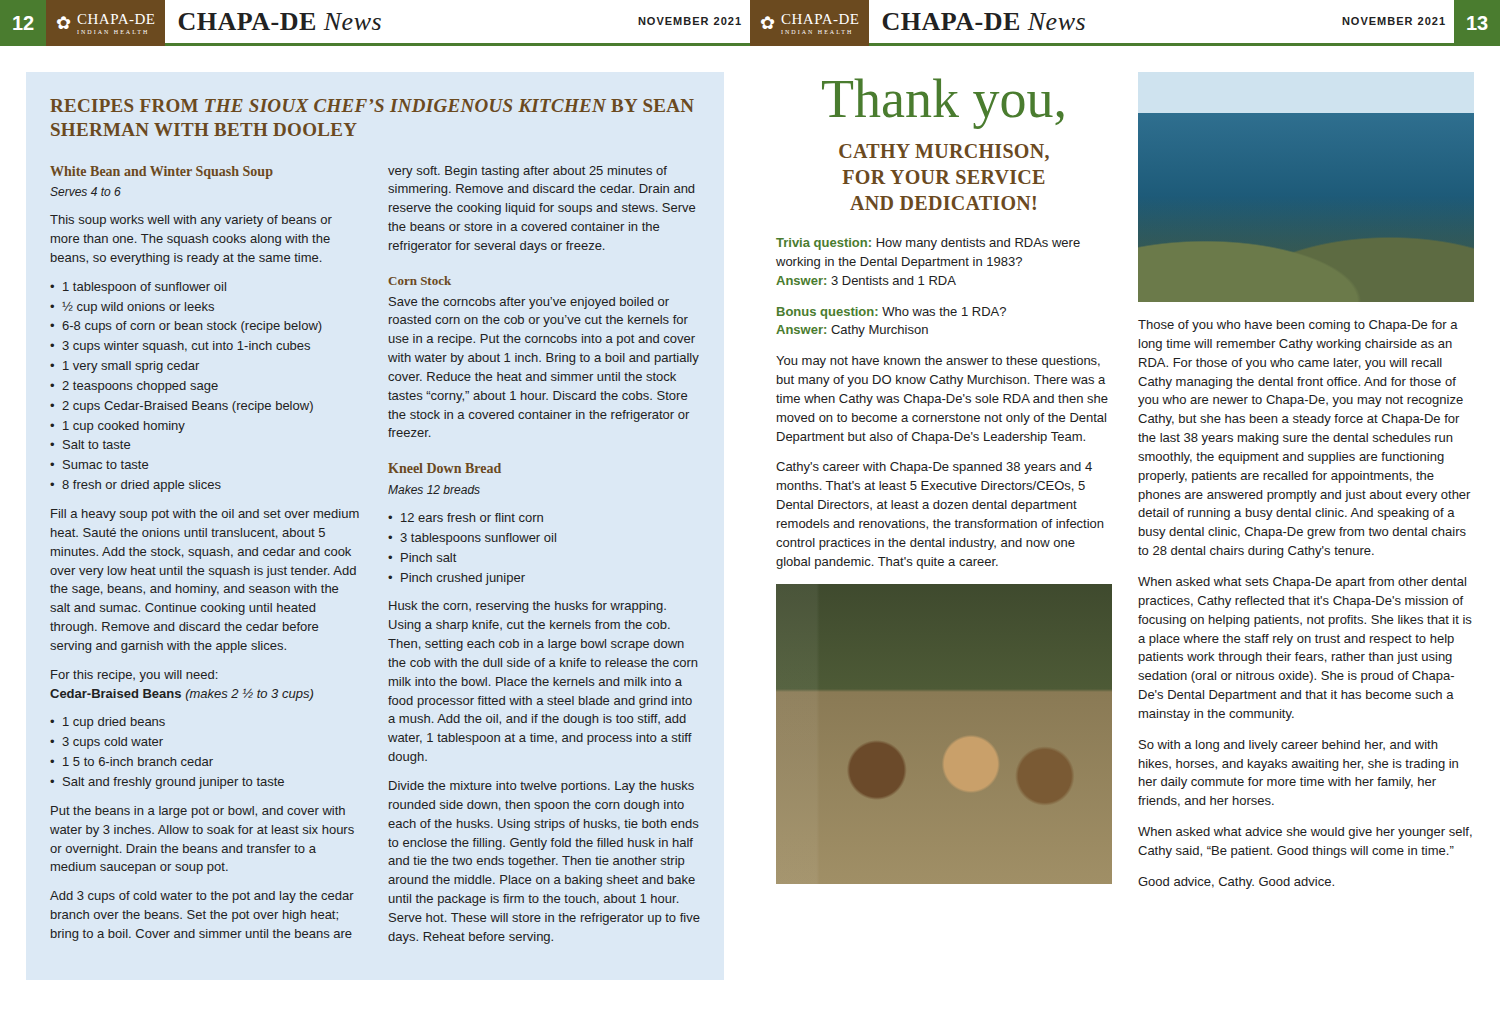12
✿ CHAPA-DEINDIAN HEALTH
CHAPA-DE News NOVEMBER 2021
RECIPES FROM THE SIOUX CHEF’S INDIGENOUS KITCHEN BY SEAN SHERMAN WITH BETH DOOLEY
White Bean and Winter Squash Soup
Serves 4 to 6
This soup works well with any variety of beans or more than one. The squash cooks along with the beans, so everything is ready at the same time.
1 tablespoon of sunflower oil
½ cup wild onions or leeks
6-8 cups of corn or bean stock (recipe below)
3 cups winter squash, cut into 1-inch cubes
1 very small sprig cedar
2 teaspoons chopped sage
2 cups Cedar-Braised Beans (recipe below)
1 cup cooked hominy
Salt to taste
Sumac to taste
8 fresh or dried apple slices
Fill a heavy soup pot with the oil and set over medium heat. Sauté the onions until translucent, about 5 minutes. Add the stock, squash, and cedar and cook over very low heat until the squash is just tender. Add the sage, beans, and hominy, and season with the salt and sumac. Continue cooking until heated through. Remove and discard the cedar before serving and garnish with the apple slices.
For this recipe, you will need:
Cedar-Braised Beans (makes 2 ½ to 3 cups)
1 cup dried beans
3 cups cold water
1 5 to 6-inch branch cedar
Salt and freshly ground juniper to taste
Put the beans in a large pot or bowl, and cover with water by 3 inches. Allow to soak for at least six hours or overnight. Drain the beans and transfer to a medium saucepan or soup pot.
Add 3 cups of cold water to the pot and lay the cedar branch over the beans. Set the pot over high heat; bring to a boil. Cover and simmer until the beans are very soft. Begin tasting after about 25 minutes of simmering. Remove and discard the cedar. Drain and reserve the cooking liquid for soups and stews. Serve the beans or store in a covered container in the refrigerator for several days or freeze.
Corn Stock
Save the corncobs after you’ve enjoyed boiled or roasted corn on the cob or you’ve cut the kernels for use in a recipe. Put the corncobs into a pot and cover with water by about 1 inch. Bring to a boil and partially cover. Reduce the heat and simmer until the stock tastes “corny,” about 1 hour. Discard the cobs. Store the stock in a covered container in the refrigerator or freezer.
Kneel Down Bread
Makes 12 breads
12 ears fresh or flint corn
3 tablespoons sunflower oil
Pinch salt
Pinch crushed juniper
Husk the corn, reserving the husks for wrapping. Using a sharp knife, cut the kernels from the cob. Then, setting each cob in a large bowl scrape down the cob with the dull side of a knife to release the corn milk into the bowl. Place the kernels and milk into a food processor fitted with a steel blade and grind into a mush. Add the oil, and if the dough is too stiff, add water, 1 tablespoon at a time, and process into a stiff dough.
Divide the mixture into twelve portions. Lay the husks rounded side down, then spoon the corn dough into each of the husks. Using strips of husks, tie both ends to enclose the filling. Gently fold the filled husk in half and tie the two ends together. Then tie another strip around the middle. Place on a baking sheet and bake until the package is firm to the touch, about 1 hour. Serve hot. These will store in the refrigerator up to five days. Reheat before serving.
✿ CHAPA-DEINDIAN HEALTH
CHAPA-DE News NOVEMBER 2021
13
Thank you,
CATHY MURCHISON,
FOR YOUR SERVICE
AND DEDICATION!
Trivia question: How many dentists and RDAs were working in the Dental Department in 1983?
Answer: 3 Dentists and 1 RDA
Bonus question: Who was the 1 RDA?
Answer: Cathy Murchison
You may not have known the answer to these questions, but many of you DO know Cathy Murchison. There was a time when Cathy was Chapa-De's sole RDA and then she moved on to become a cornerstone not only of the Dental Department but also of Chapa-De's Leadership Team.
Cathy's career with Chapa-De spanned 38 years and 4 months. That's at least 5 Executive Directors/CEOs, 5 Dental Directors, at least a dozen dental department remodels and renovations, the transformation of infection control practices in the dental industry, and now one global pandemic. That's quite a career.
Those of you who have been coming to Chapa-De for a long time will remember Cathy working chairside as an RDA. For those of you who came later, you will recall Cathy managing the dental front office. And for those of you who are newer to Chapa-De, you may not recognize Cathy, but she has been a steady force at Chapa-De for the last 38 years making sure the dental schedules run smoothly, the equipment and supplies are functioning properly, patients are recalled for appointments, the phones are answered promptly and just about every other detail of running a busy dental clinic. And speaking of a busy dental clinic, Chapa-De grew from two dental chairs to 28 dental chairs during Cathy's tenure.
When asked what sets Chapa-De apart from other dental practices, Cathy reflected that it's Chapa-De's mission of focusing on helping patients, not profits. She likes that it is a place where the staff rely on trust and respect to help patients work through their fears, rather than just using sedation (oral or nitrous oxide). She is proud of Chapa-De's Dental Department and that it has become such a mainstay in the community.
So with a long and lively career behind her, and with hikes, horses, and kayaks awaiting her, she is trading in her daily commute for more time with her family, her friends, and her horses.
When asked what advice she would give her younger self, Cathy said, “Be patient. Good things will come in time.”
Good advice, Cathy. Good advice.